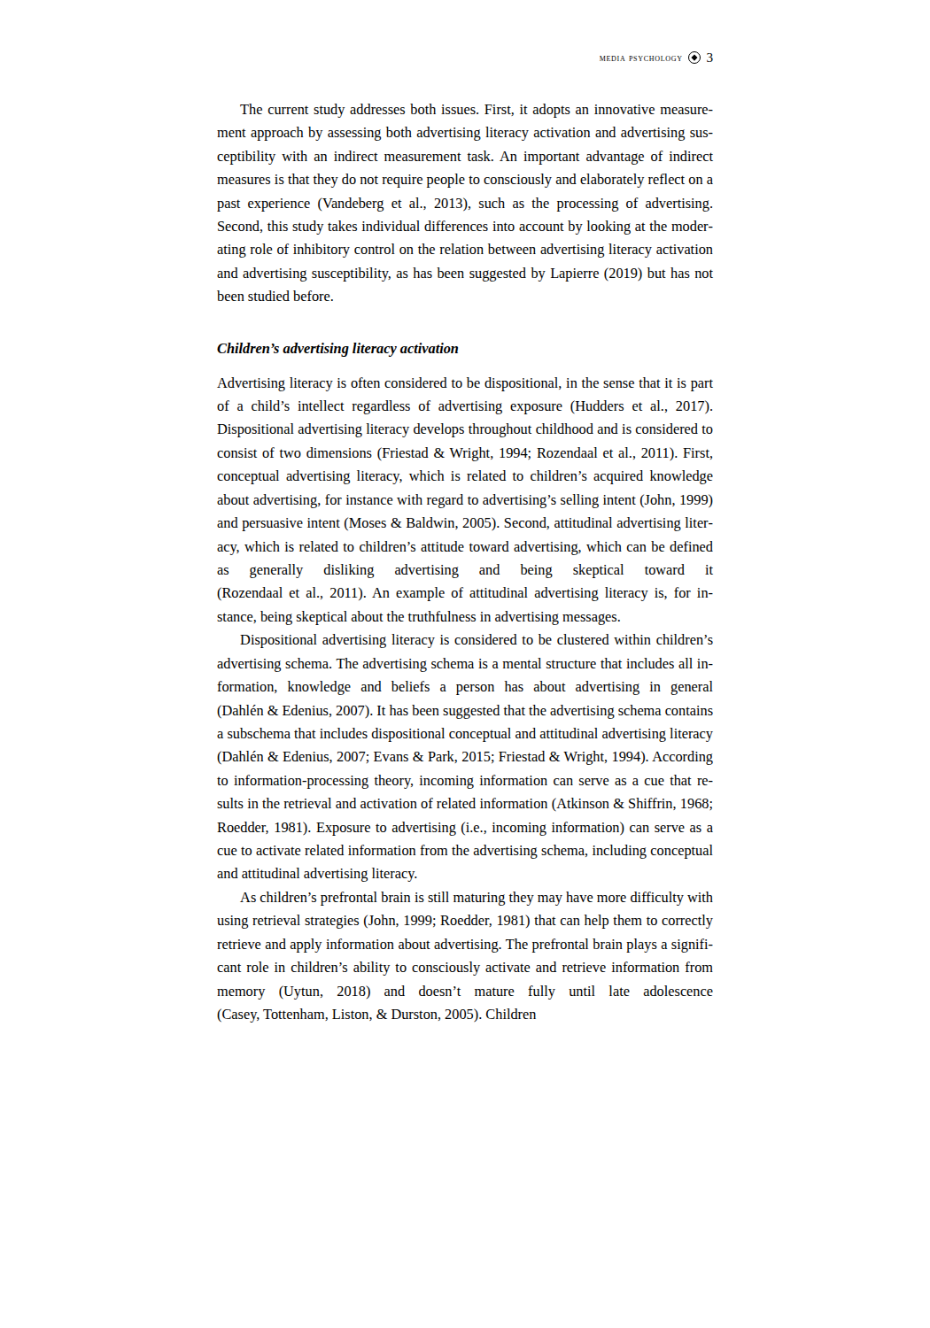Media Psychology 3
The current study addresses both issues. First, it adopts an innovative measurement approach by assessing both advertising literacy activation and advertising susceptibility with an indirect measurement task. An important advantage of indirect measures is that they do not require people to consciously and elaborately reflect on a past experience (Vandeberg et al., 2013), such as the processing of advertising. Second, this study takes individual differences into account by looking at the moderating role of inhibitory control on the relation between advertising literacy activation and advertising susceptibility, as has been suggested by Lapierre (2019) but has not been studied before.
Children’s advertising literacy activation
Advertising literacy is often considered to be dispositional, in the sense that it is part of a child’s intellect regardless of advertising exposure (Hudders et al., 2017). Dispositional advertising literacy develops throughout childhood and is considered to consist of two dimensions (Friestad & Wright, 1994; Rozendaal et al., 2011). First, conceptual advertising literacy, which is related to children’s acquired knowledge about advertising, for instance with regard to advertising’s selling intent (John, 1999) and persuasive intent (Moses & Baldwin, 2005). Second, attitudinal advertising literacy, which is related to children’s attitude toward advertising, which can be defined as generally disliking advertising and being skeptical toward it (Rozendaal et al., 2011). An example of attitudinal advertising literacy is, for instance, being skeptical about the truthfulness in advertising messages.
Dispositional advertising literacy is considered to be clustered within children’s advertising schema. The advertising schema is a mental structure that includes all information, knowledge and beliefs a person has about advertising in general (Dahlén & Edenius, 2007). It has been suggested that the advertising schema contains a subschema that includes dispositional conceptual and attitudinal advertising literacy (Dahlén & Edenius, 2007; Evans & Park, 2015; Friestad & Wright, 1994). According to information-processing theory, incoming information can serve as a cue that results in the retrieval and activation of related information (Atkinson & Shiffrin, 1968; Roedder, 1981). Exposure to advertising (i.e., incoming information) can serve as a cue to activate related information from the advertising schema, including conceptual and attitudinal advertising literacy.
As children’s prefrontal brain is still maturing they may have more difficulty with using retrieval strategies (John, 1999; Roedder, 1981) that can help them to correctly retrieve and apply information about advertising. The prefrontal brain plays a significant role in children’s ability to consciously activate and retrieve information from memory (Uytun, 2018) and doesn’t mature fully until late adolescence (Casey, Tottenham, Liston, & Durston, 2005). Children